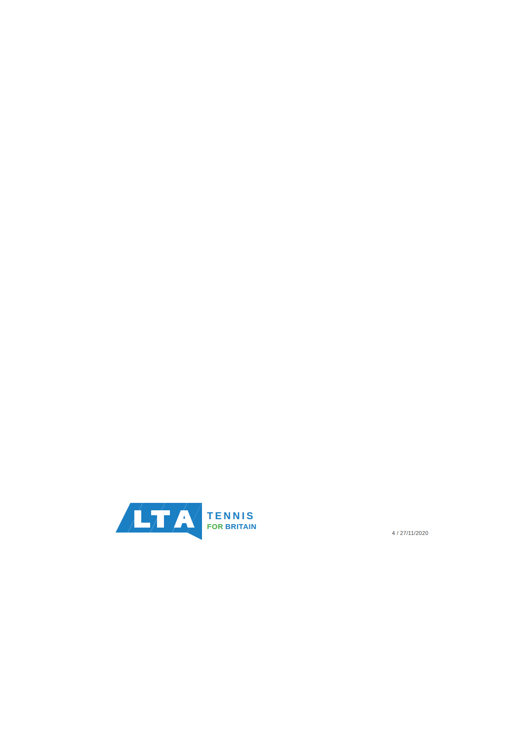TENNIS FOR BRITAIN
4 / 27/11/2020